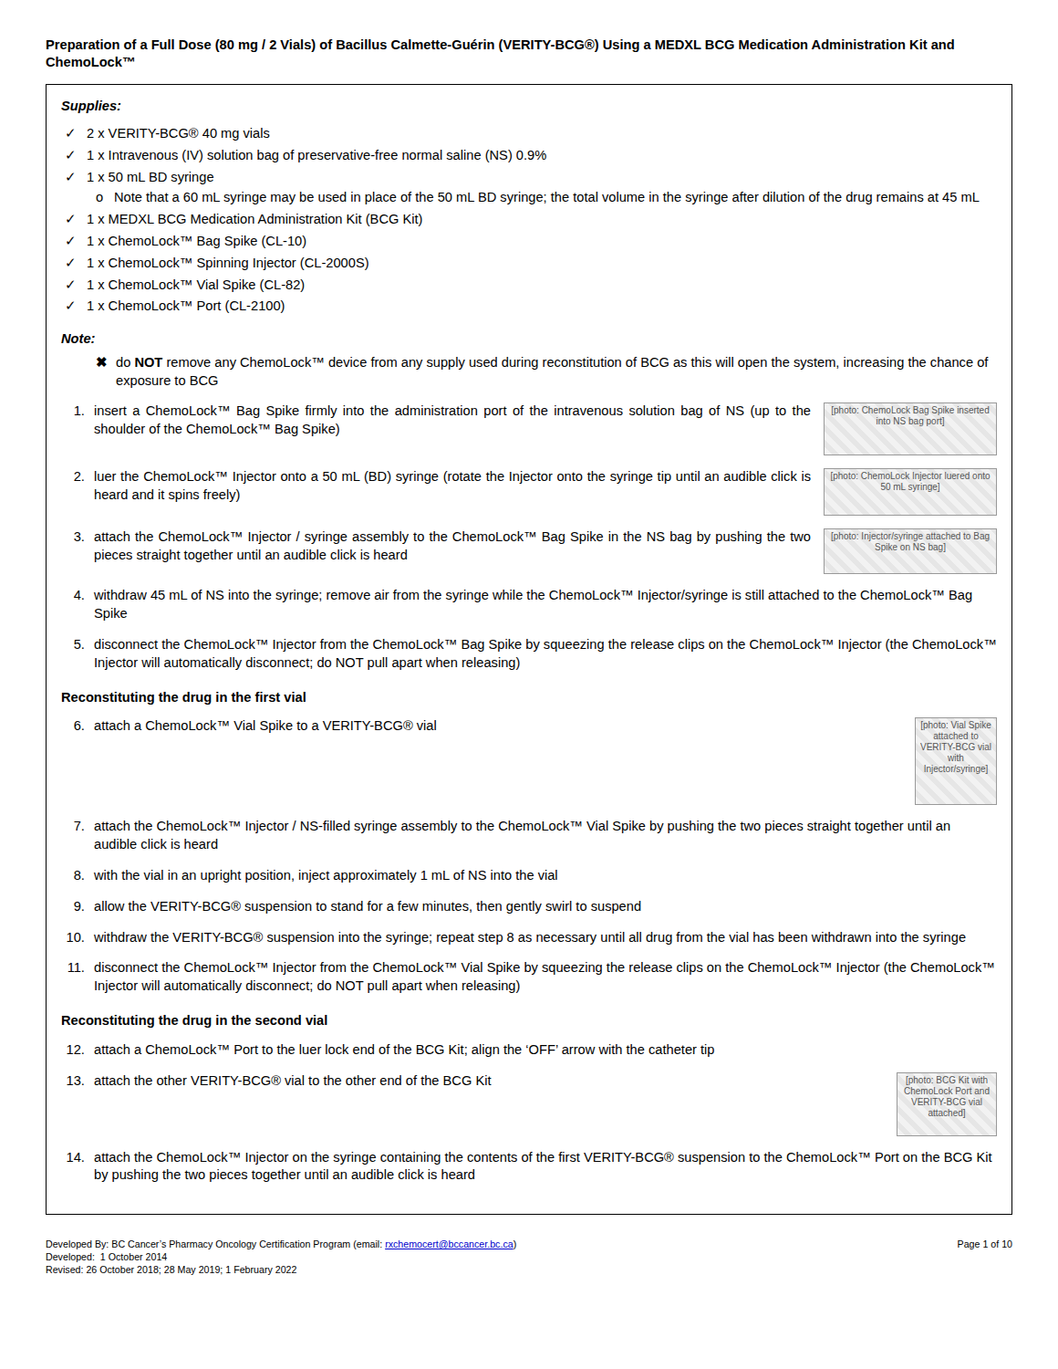Preparation of a Full Dose (80 mg / 2 Vials) of Bacillus Calmette-Guérin (VERITY-BCG®) Using a MEDXL BCG Medication Administration Kit and ChemoLock™
Supplies:
2 x VERITY-BCG® 40 mg vials
1 x Intravenous (IV) solution bag of preservative-free normal saline (NS) 0.9%
1 x 50 mL BD syringe
Note that a 60 mL syringe may be used in place of the 50 mL BD syringe; the total volume in the syringe after dilution of the drug remains at 45 mL
1 x MEDXL BCG Medication Administration Kit (BCG Kit)
1 x ChemoLock™ Bag Spike (CL-10)
1 x ChemoLock™ Spinning Injector (CL-2000S)
1 x ChemoLock™ Vial Spike (CL-82)
1 x ChemoLock™ Port (CL-2100)
Note:
do NOT remove any ChemoLock™ device from any supply used during reconstitution of BCG as this will open the system, increasing the chance of exposure to BCG
insert a ChemoLock™ Bag Spike firmly into the administration port of the intravenous solution bag of NS (up to the shoulder of the ChemoLock™ Bag Spike)
[photo: ChemoLock Bag Spike inserted into NS bag port]
luer the ChemoLock™ Injector onto a 50 mL (BD) syringe (rotate the Injector onto the syringe tip until an audible click is heard and it spins freely)
[photo: ChemoLock Injector luered onto 50 mL syringe]
attach the ChemoLock™ Injector / syringe assembly to the ChemoLock™ Bag Spike in the NS bag by pushing the two pieces straight together until an audible click is heard
[photo: Injector/syringe attached to Bag Spike on NS bag]
withdraw 45 mL of NS into the syringe; remove air from the syringe while the ChemoLock™ Injector/syringe is still attached to the ChemoLock™ Bag Spike
disconnect the ChemoLock™ Injector from the ChemoLock™ Bag Spike by squeezing the release clips on the ChemoLock™ Injector (the ChemoLock™ Injector will automatically disconnect; do NOT pull apart when releasing)
Reconstituting the drug in the first vial
attach a ChemoLock™ Vial Spike to a VERITY-BCG® vial
[photo: Vial Spike attached to VERITY-BCG vial with Injector/syringe]
attach the ChemoLock™ Injector / NS-filled syringe assembly to the ChemoLock™ Vial Spike by pushing the two pieces straight together until an audible click is heard
with the vial in an upright position, inject approximately 1 mL of NS into the vial
allow the VERITY-BCG® suspension to stand for a few minutes, then gently swirl to suspend
withdraw the VERITY-BCG® suspension into the syringe; repeat step 8 as necessary until all drug from the vial has been withdrawn into the syringe
disconnect the ChemoLock™ Injector from the ChemoLock™ Vial Spike by squeezing the release clips on the ChemoLock™ Injector (the ChemoLock™ Injector will automatically disconnect; do NOT pull apart when releasing)
Reconstituting the drug in the second vial
attach a ChemoLock™ Port to the luer lock end of the BCG Kit; align the ‘OFF’ arrow with the catheter tip
attach the other VERITY-BCG® vial to the other end of the BCG Kit
[photo: BCG Kit with ChemoLock Port and VERITY-BCG vial attached]
attach the ChemoLock™ Injector on the syringe containing the contents of the first VERITY-BCG® suspension to the ChemoLock™ Port on the BCG Kit by pushing the two pieces together until an audible click is heard
Developed By: BC Cancer’s Pharmacy Oncology Certification Program (email: rxchemocert@bccancer.bc.ca)
Developed: 1 October 2014
Revised: 26 October 2018; 28 May 2019; 1 February 2022
Page 1 of 10